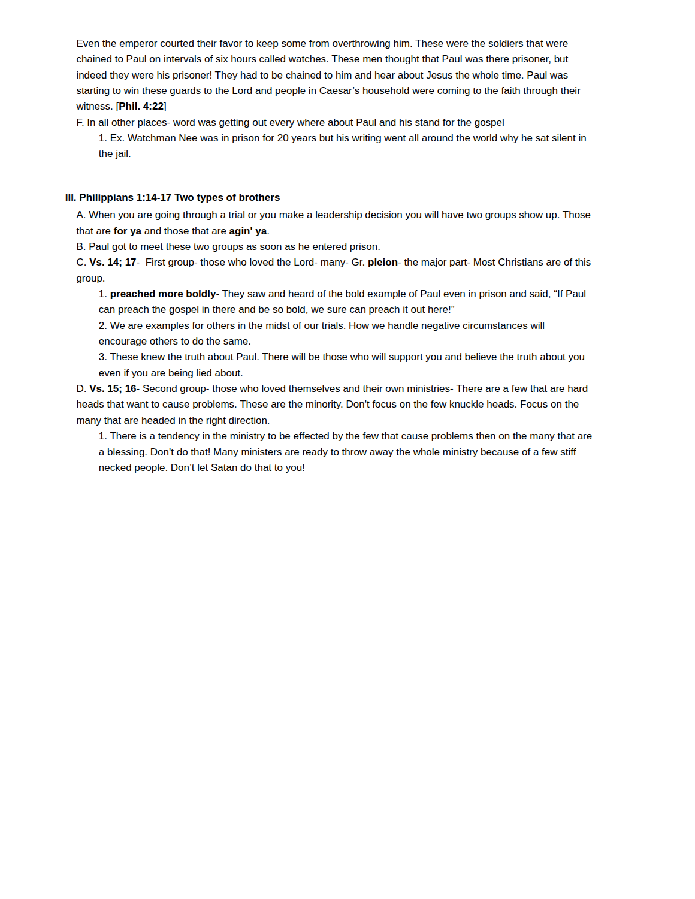Even the emperor courted their favor to keep some from overthrowing him. These were the soldiers that were chained to Paul on intervals of six hours called watches. These men thought that Paul was there prisoner, but indeed they were his prisoner! They had to be chained to him and hear about Jesus the whole time. Paul was starting to win these guards to the Lord and people in Caesar’s household were coming to the faith through their witness. [Phil. 4:22]
F. In all other places- word was getting out every where about Paul and his stand for the gospel
1. Ex. Watchman Nee was in prison for 20 years but his writing went all around the world why he sat silent in the jail.
III. Philippians 1:14-17 Two types of brothers
A. When you are going through a trial or you make a leadership decision you will have two groups show up. Those that are for ya and those that are agin' ya.
B. Paul got to meet these two groups as soon as he entered prison.
C. Vs. 14; 17- First group- those who loved the Lord- many- Gr. pleion- the major part- Most Christians are of this group.
1. preached more boldly- They saw and heard of the bold example of Paul even in prison and said, “If Paul can preach the gospel in there and be so bold, we sure can preach it out here!”
2. We are examples for others in the midst of our trials. How we handle negative circumstances will encourage others to do the same.
3. These knew the truth about Paul. There will be those who will support you and believe the truth about you even if you are being lied about.
D. Vs. 15; 16- Second group- those who loved themselves and their own ministries- There are a few that are hard heads that want to cause problems. These are the minority. Don't focus on the few knuckle heads. Focus on the many that are headed in the right direction.
1. There is a tendency in the ministry to be effected by the few that cause problems then on the many that are a blessing. Don't do that! Many ministers are ready to throw away the whole ministry because of a few stiff necked people. Don’t let Satan do that to you!